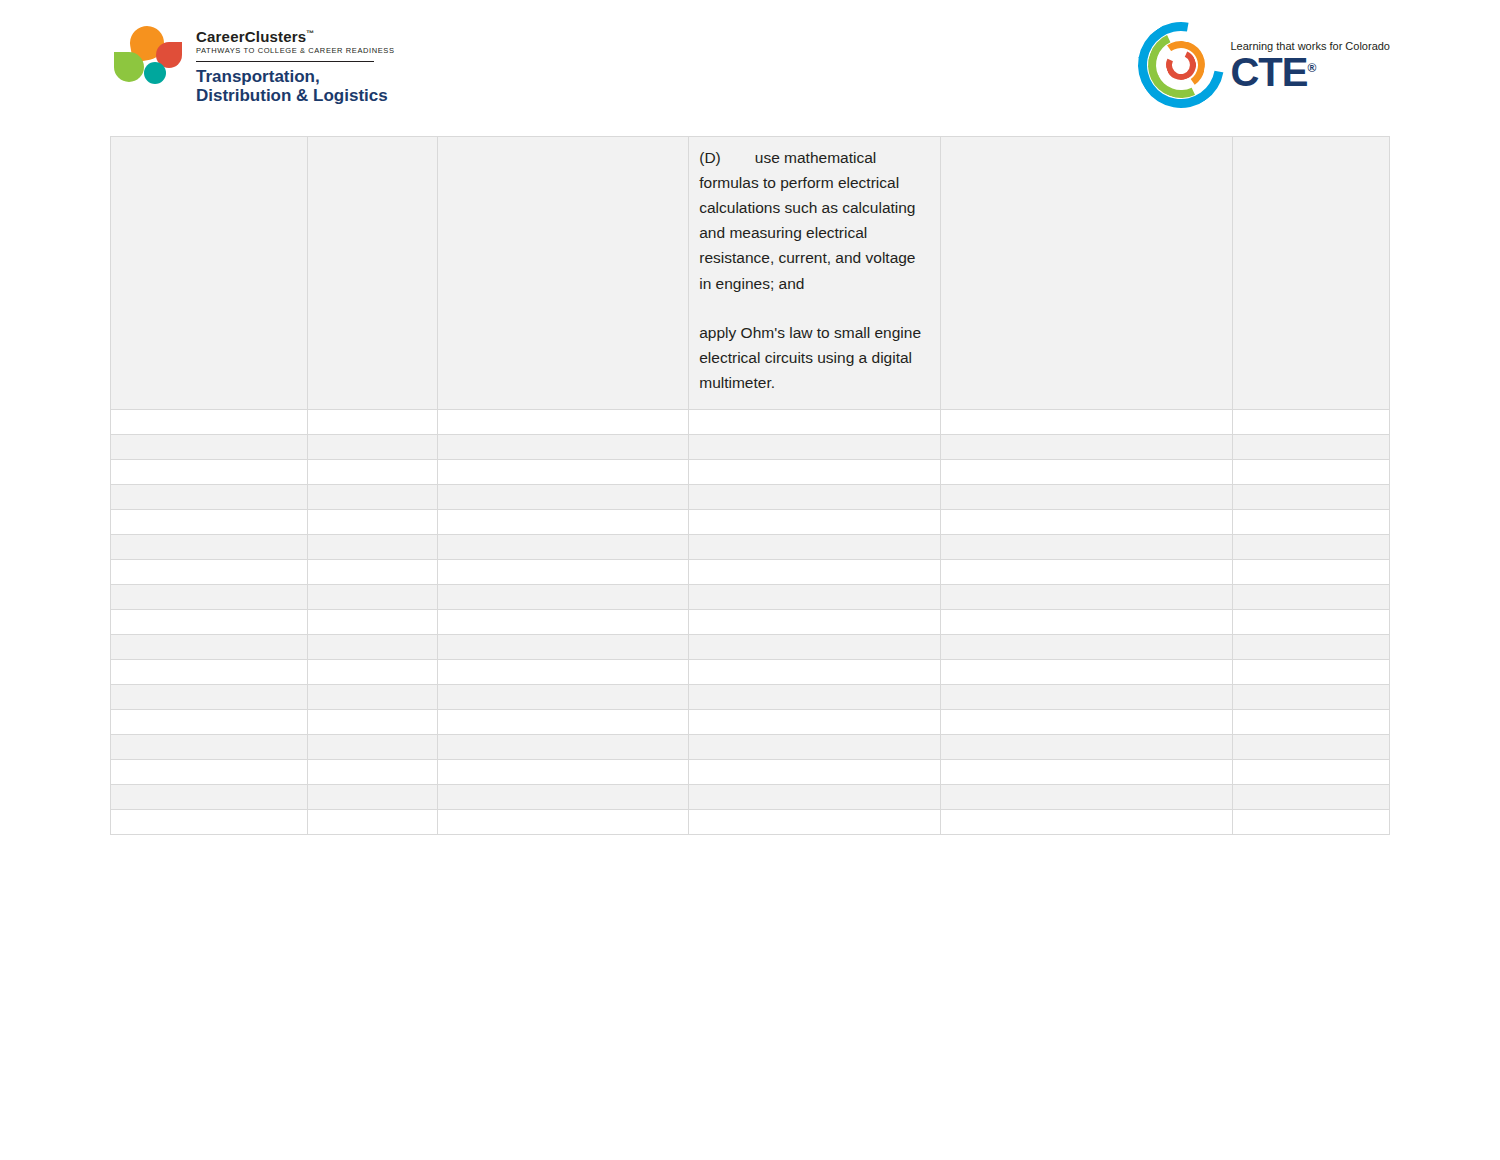CareerClusters™
PATHWAYS TO COLLEGE & CAREER READINESS
Transportation,
Distribution & Logistics
Learning that works for Colorado
CTE®
| | | | (D) use mathematical formulas to perform electrical calculations such as calculating and measuring electrical resistance, current, and voltage in engines; and apply Ohm's law to small engine electrical circuits using a digital multimeter. | | |